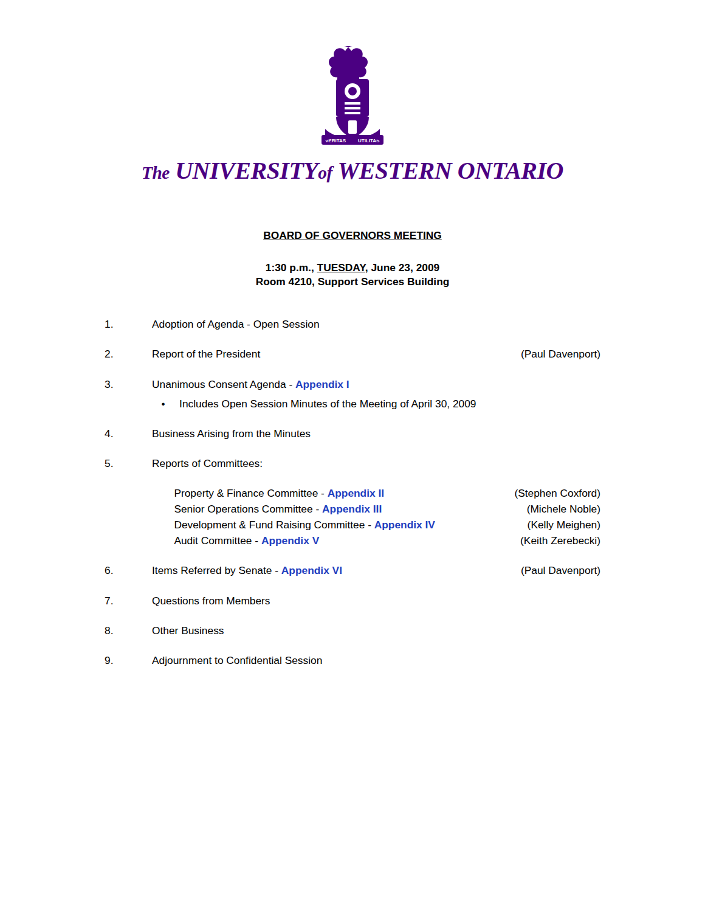VERITAS UTILITAS
The UNIVERSITYof WESTERN ONTARIO
BOARD OF GOVERNORS MEETING
1:30 p.m., TUESDAY, June 23, 2009
Room 4210, Support Services Building
| 1. | Adoption of Agenda - Open Session |
| 2. | Report of the President | (Paul Davenport) |
| 3. | Unanimous Consent Agenda - Appendix I Includes Open Session Minutes of the Meeting of April 30, 2009 |
| 4. | Business Arising from the Minutes |
| 5. | Reports of Committees: / Property & Finance Committee - Appendix II / (Stephen Coxford) / / Senior Operations Committee - Appendix III / (Michele Noble) / / Development & Fund Raising Committee - Appendix IV / (Kelly Meighen) / / Audit Committee - Appendix V / (Keith Zerebecki) / |
| 6. | Items Referred by Senate - Appendix VI | (Paul Davenport) |
| 7. | Questions from Members |
| 8. | Other Business |
| 9. | Adjournment to Confidential Session |